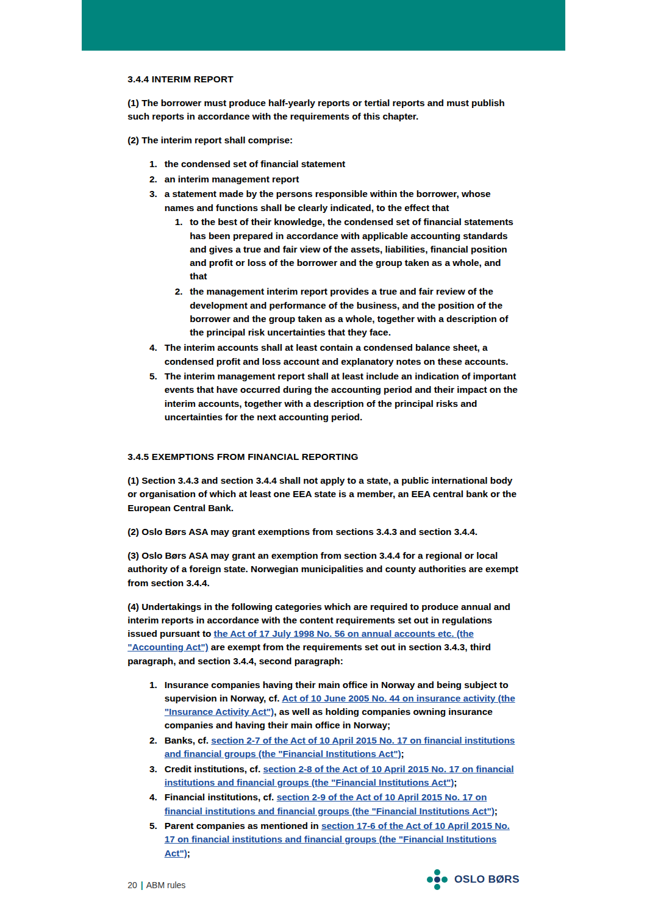3.4.4 INTERIM REPORT
(1) The borrower must produce half-yearly reports or tertial reports and must publish such reports in accordance with the requirements of this chapter.
(2) The interim report shall comprise:
the condensed set of financial statement
an interim management report
a statement made by the persons responsible within the borrower, whose names and functions shall be clearly indicated, to the effect that
to the best of their knowledge, the condensed set of financial statements has been prepared in accordance with applicable accounting standards and gives a true and fair view of the assets, liabilities, financial position and profit or loss of the borrower and the group taken as a whole, and that
the management interim report provides a true and fair review of the development and performance of the business, and the position of the borrower and the group taken as a whole, together with a description of the principal risk uncertainties that they face.
The interim accounts shall at least contain a condensed balance sheet, a condensed profit and loss account and explanatory notes on these accounts.
The interim management report shall at least include an indication of important events that have occurred during the accounting period and their impact on the interim accounts, together with a description of the principal risks and uncertainties for the next accounting period.
3.4.5 EXEMPTIONS FROM FINANCIAL REPORTING
(1) Section 3.4.3 and section 3.4.4 shall not apply to a state, a public international body or organisation of which at least one EEA state is a member, an EEA central bank or the European Central Bank.
(2) Oslo Børs ASA may grant exemptions from sections 3.4.3 and section 3.4.4.
(3) Oslo Børs ASA may grant an exemption from section 3.4.4 for a regional or local authority of a foreign state. Norwegian municipalities and county authorities are exempt from section 3.4.4.
(4) Undertakings in the following categories which are required to produce annual and interim reports in accordance with the content requirements set out in regulations issued pursuant to the Act of 17 July 1998 No. 56 on annual accounts etc. (the "Accounting Act") are exempt from the requirements set out in section 3.4.3, third paragraph, and section 3.4.4, second paragraph:
Insurance companies having their main office in Norway and being subject to supervision in Norway, cf. Act of 10 June 2005 No. 44 on insurance activity (the "Insurance Activity Act"), as well as holding companies owning insurance companies and having their main office in Norway;
Banks, cf. section 2-7 of the Act of 10 April 2015 No. 17 on financial institutions and financial groups (the "Financial Institutions Act");
Credit institutions, cf. section 2-8 of the Act of 10 April 2015 No. 17 on financial institutions and financial groups (the "Financial Institutions Act");
Financial institutions, cf. section 2-9 of the Act of 10 April 2015 No. 17 on financial institutions and financial groups (the "Financial Institutions Act");
Parent companies as mentioned in section 17-6 of the Act of 10 April 2015 No. 17 on financial institutions and financial groups (the "Financial Institutions Act");
20 | ABM rules
OSLO BØRS